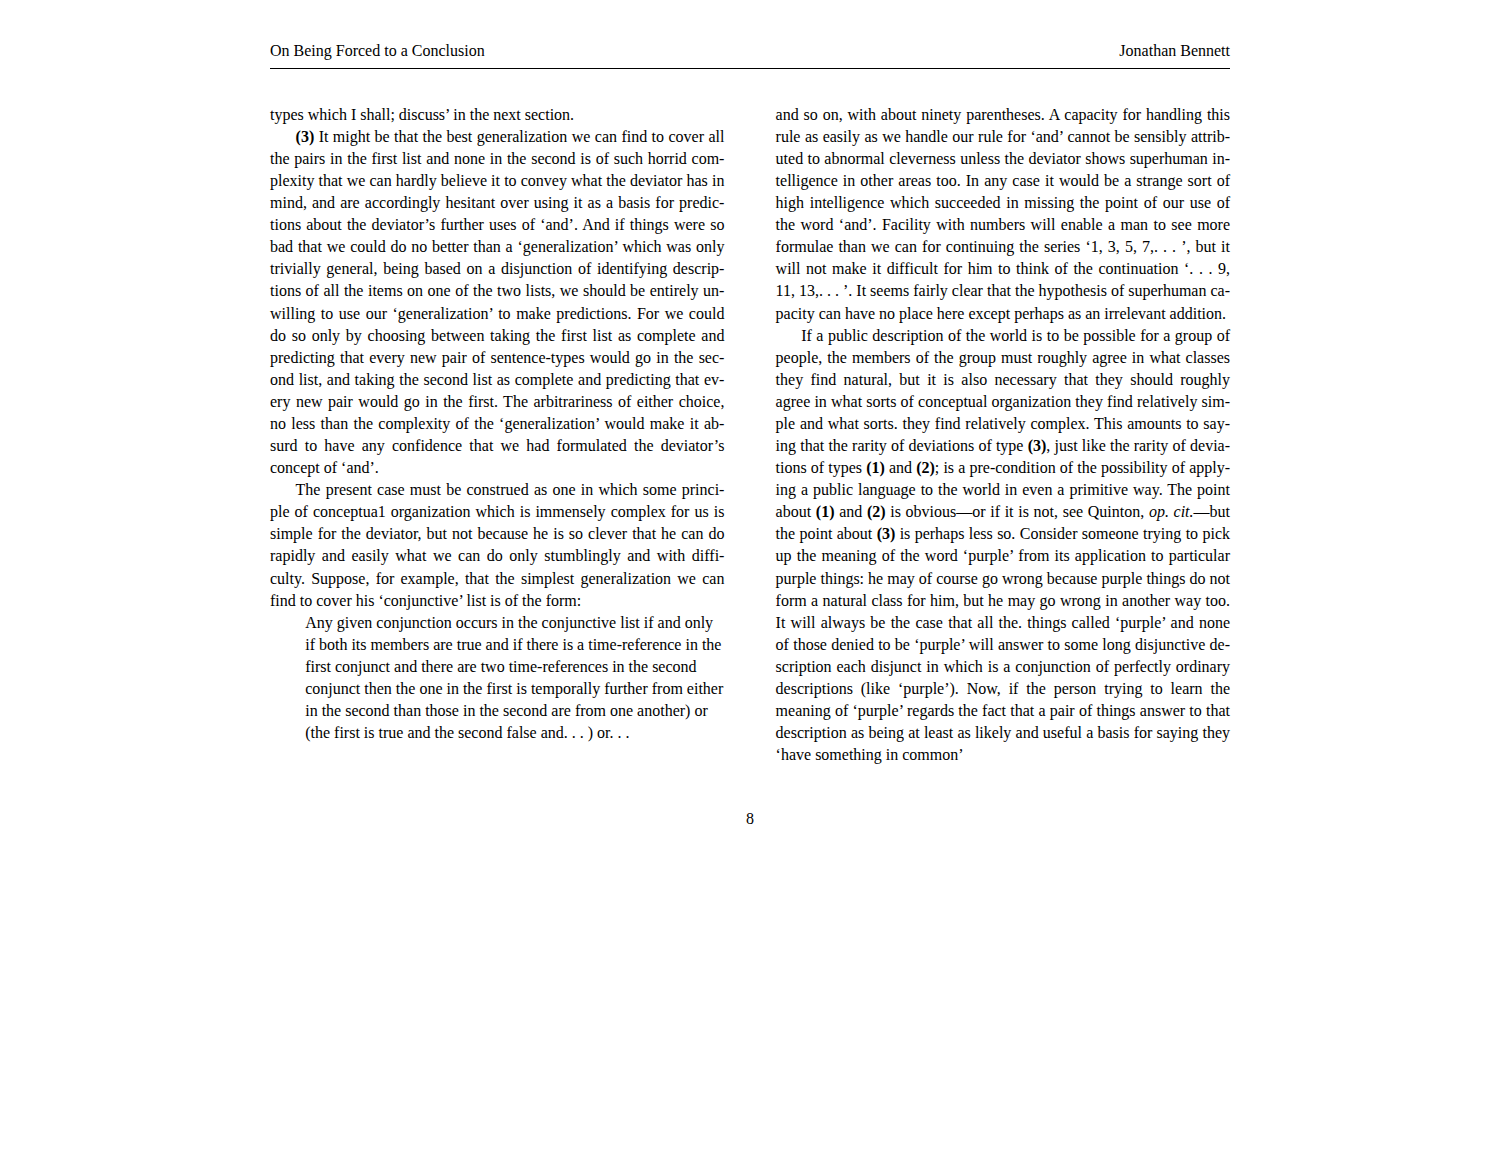On Being Forced to a Conclusion Jonathan Bennett
types which I shall; discuss’ in the next section.
(3) It might be that the best generalization we can find to cover all the pairs in the first list and none in the second is of such horrid complexity that we can hardly believe it to convey what the deviator has in mind, and are accordingly hesitant over using it as a basis for predictions about the deviator’s further uses of ‘and’. And if things were so bad that we could do no better than a ‘generalization’ which was only trivially general, being based on a disjunction of identifying descriptions of all the items on one of the two lists, we should be entirely unwilling to use our ‘generalization’ to make predictions. For we could do so only by choosing between taking the first list as complete and predicting that every new pair of sentence-types would go in the second list, and taking the second list as complete and predicting that every new pair would go in the first. The arbitrariness of either choice, no less than the complexity of the ‘generalization’ would make it absurd to have any confidence that we had formulated the deviator’s concept of ‘and’.
The present case must be construed as one in which some principle of conceptua1 organization which is immensely complex for us is simple for the deviator, but not because he is so clever that he can do rapidly and easily what we can do only stumblingly and with difficulty. Suppose, for example, that the simplest generalization we can find to cover his ‘conjunctive’ list is of the form:
Any given conjunction occurs in the conjunctive list if and only if both its members are true and if there is a time-reference in the first conjunct and there are two time-references in the second conjunct then the one in the first is temporally further from either in the second than those in the second are from one another) or (the first is true and the second false and. . . ) or. . .
and so on, with about ninety parentheses. A capacity for handling this rule as easily as we handle our rule for ‘and’ cannot be sensibly attributed to abnormal cleverness unless the deviator shows superhuman intelligence in other areas too. In any case it would be a strange sort of high intelligence which succeeded in missing the point of our use of the word ‘and’. Facility with numbers will enable a man to see more formulae than we can for continuing the series ‘1, 3, 5, 7,. . . ’, but it will not make it difficult for him to think of the continuation ‘. . . 9, 11, 13,. . . ’. It seems fairly clear that the hypothesis of superhuman capacity can have no place here except perhaps as an irrelevant addition.
If a public description of the world is to be possible for a group of people, the members of the group must roughly agree in what classes they find natural, but it is also necessary that they should roughly agree in what sorts of conceptual organization they find relatively simple and what sorts. they find relatively complex. This amounts to saying that the rarity of deviations of type (3), just like the rarity of deviations of types (1) and (2); is a pre-condition of the possibility of applying a public language to the world in even a primitive way. The point about (1) and (2) is obvious—or if it is not, see Quinton, op. cit.—but the point about (3) is perhaps less so. Consider someone trying to pick up the meaning of the word ‘purple’ from its application to particular purple things: he may of course go wrong because purple things do not form a natural class for him, but he may go wrong in another way too. It will always be the case that all the. things called ‘purple’ and none of those denied to be ‘purple’ will answer to some long disjunctive description each disjunct in which is a conjunction of perfectly ordinary descriptions (like ‘purple’). Now, if the person trying to learn the meaning of ‘purple’ regards the fact that a pair of things answer to that description as being at least as likely and useful a basis for saying they ‘have something in common’
8